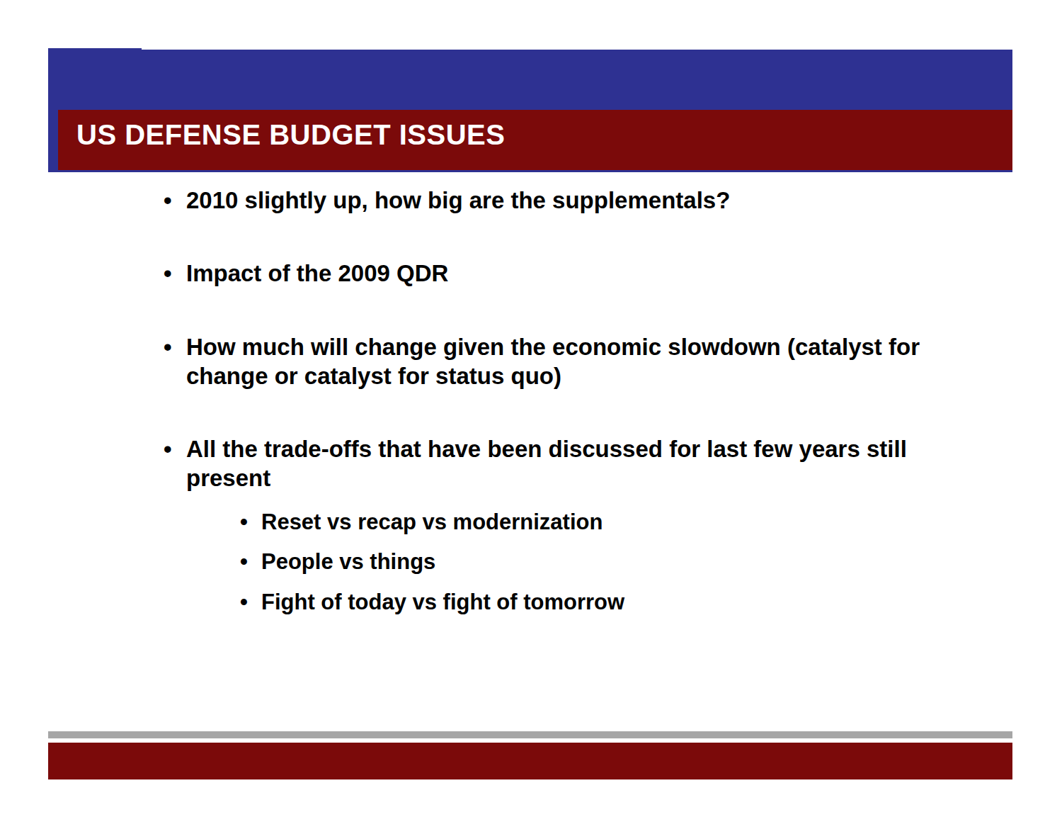US DEFENSE BUDGET ISSUES
2010 slightly up, how big are the supplementals?
Impact of the 2009 QDR
How much will change given the economic slowdown (catalyst for change or catalyst for status quo)
All the trade-offs that have been discussed for last few years still present
Reset vs recap vs modernization
People vs things
Fight of today vs fight of tomorrow
RENAISSANCE
STRATEGIC ADVISORS